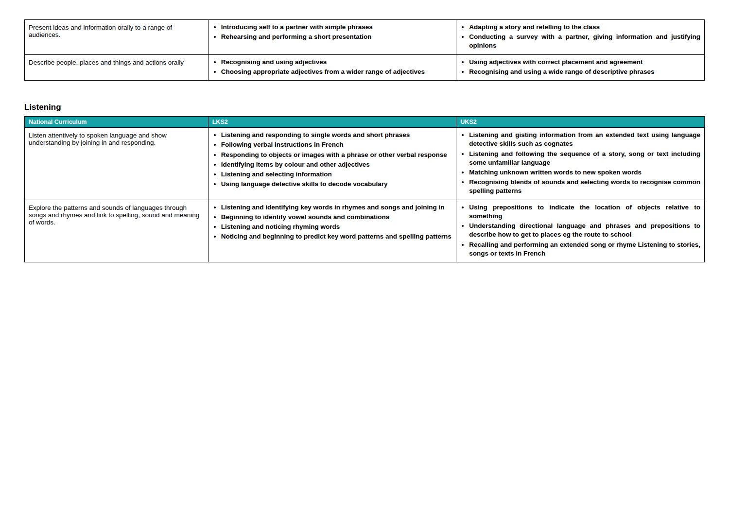| Present ideas and information orally to a range of audiences. | Introducing self to a partner with simple phrases Rehearsing and performing a short presentation | Adapting a story and retelling to the class Conducting a survey with a partner, giving information and justifying opinions |
| Describe people, places and things and actions orally | Recognising and using adjectives Choosing appropriate adjectives from a wider range of adjectives | Using adjectives with correct placement and agreement Recognising and using a wide range of descriptive phrases |
Listening
| National Curriculum | LKS2 | UKS2 |
| --- | --- | --- |
| Listen attentively to spoken language and show understanding by joining in and responding. | Listening and responding to single words and short phrases Following verbal instructions in French Responding to objects or images with a phrase or other verbal response Identifying items by colour and other adjectives Listening and selecting information Using language detective skills to decode vocabulary | Listening and gisting information from an extended text using language detective skills such as cognates Listening and following the sequence of a story, song or text including some unfamiliar language Matching unknown written words to new spoken words Recognising blends of sounds and selecting words to recognise common spelling patterns |
| Explore the patterns and sounds of languages through songs and rhymes and link to spelling, sound and meaning of words. | Listening and identifying key words in rhymes and songs and joining in Beginning to identify vowel sounds and combinations Listening and noticing rhyming words Noticing and beginning to predict key word patterns and spelling patterns | Using prepositions to indicate the location of objects relative to something Understanding directional language and phrases and prepositions to describe how to get to places eg the route to school Recalling and performing an extended song or rhyme Listening to stories, songs or texts in French |